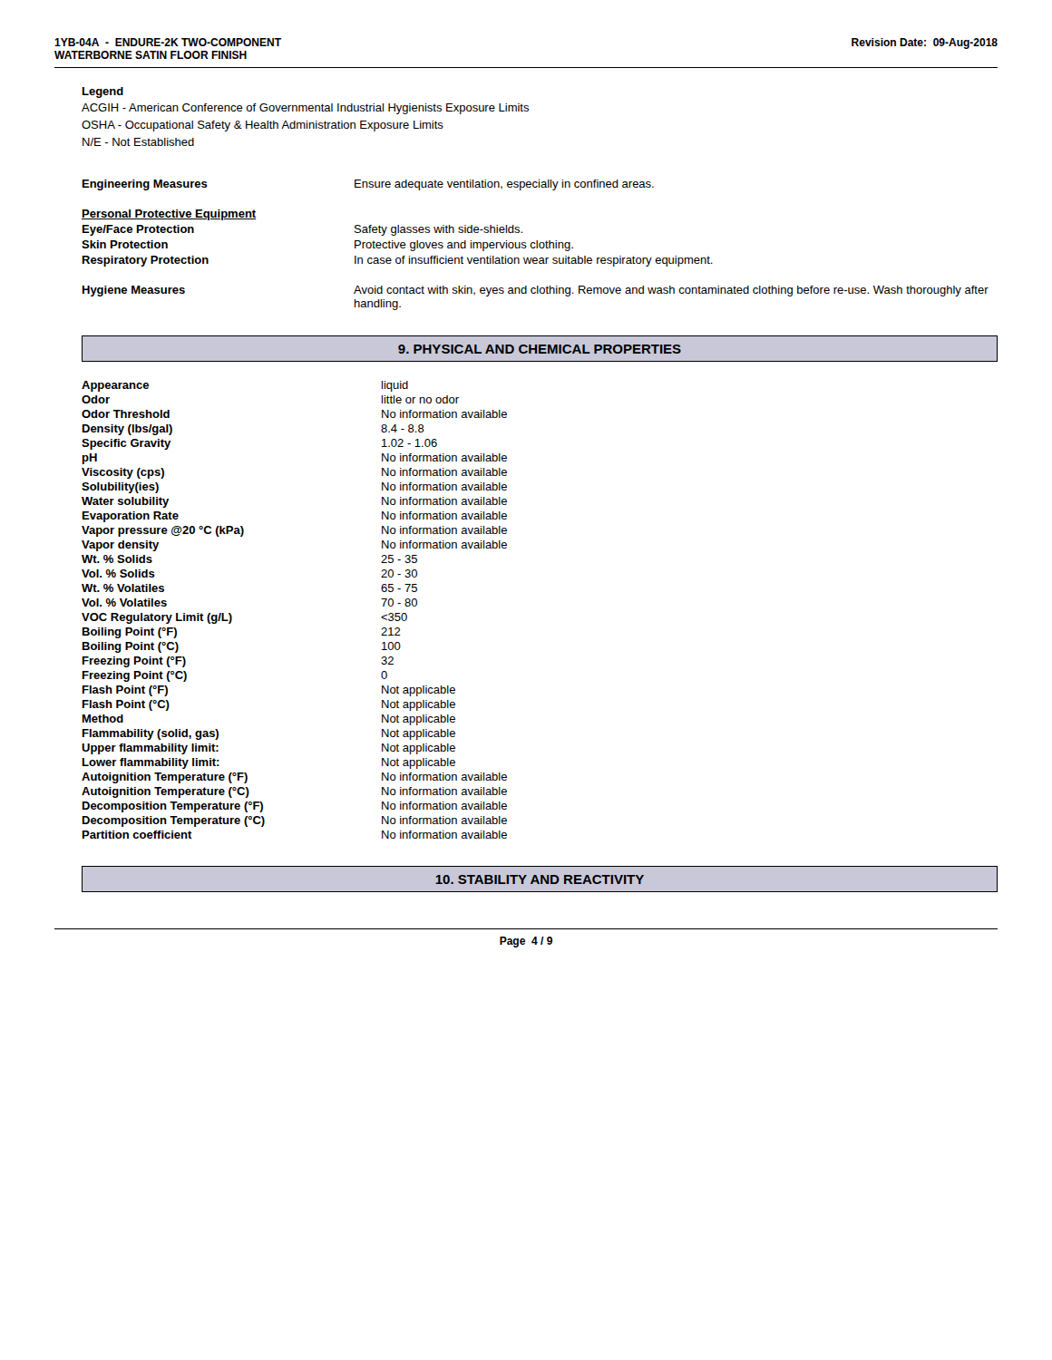1YB-04A - ENDURE-2K TWO-COMPONENT
WATERBORNE SATIN FLOOR FINISH
Revision Date: 09-Aug-2018
Legend
ACGIH - American Conference of Governmental Industrial Hygienists Exposure Limits
OSHA - Occupational Safety & Health Administration Exposure Limits
N/E - Not Established
| Engineering Measures | Ensure adequate ventilation, especially in confined areas. |
| Personal Protective Equipment | |
| Eye/Face Protection | Safety glasses with side-shields. |
| Skin Protection | Protective gloves and impervious clothing. |
| Respiratory Protection | In case of insufficient ventilation wear suitable respiratory equipment. |
| Hygiene Measures | Avoid contact with skin, eyes and clothing. Remove and wash contaminated clothing before re-use. Wash thoroughly after handling. |
9. PHYSICAL AND CHEMICAL PROPERTIES
| Appearance | liquid |
| Odor | little or no odor |
| Odor Threshold | No information available |
| Density (lbs/gal) | 8.4 - 8.8 |
| Specific Gravity | 1.02 - 1.06 |
| pH | No information available |
| Viscosity (cps) | No information available |
| Solubility(ies) | No information available |
| Water solubility | No information available |
| Evaporation Rate | No information available |
| Vapor pressure @20 °C (kPa) | No information available |
| Vapor density | No information available |
| Wt. % Solids | 25 - 35 |
| Vol. % Solids | 20 - 30 |
| Wt. % Volatiles | 65 - 75 |
| Vol. % Volatiles | 70 - 80 |
| VOC Regulatory Limit (g/L) | <350 |
| Boiling Point (°F) | 212 |
| Boiling Point (°C) | 100 |
| Freezing Point (°F) | 32 |
| Freezing Point (°C) | 0 |
| Flash Point (°F) | Not applicable |
| Flash Point (°C) | Not applicable |
| Method | Not applicable |
| Flammability (solid, gas) | Not applicable |
| Upper flammability limit: | Not applicable |
| Lower flammability limit: | Not applicable |
| Autoignition Temperature (°F) | No information available |
| Autoignition Temperature (°C) | No information available |
| Decomposition Temperature (°F) | No information available |
| Decomposition Temperature (°C) | No information available |
| Partition coefficient | No information available |
10. STABILITY AND REACTIVITY
Page 4 / 9